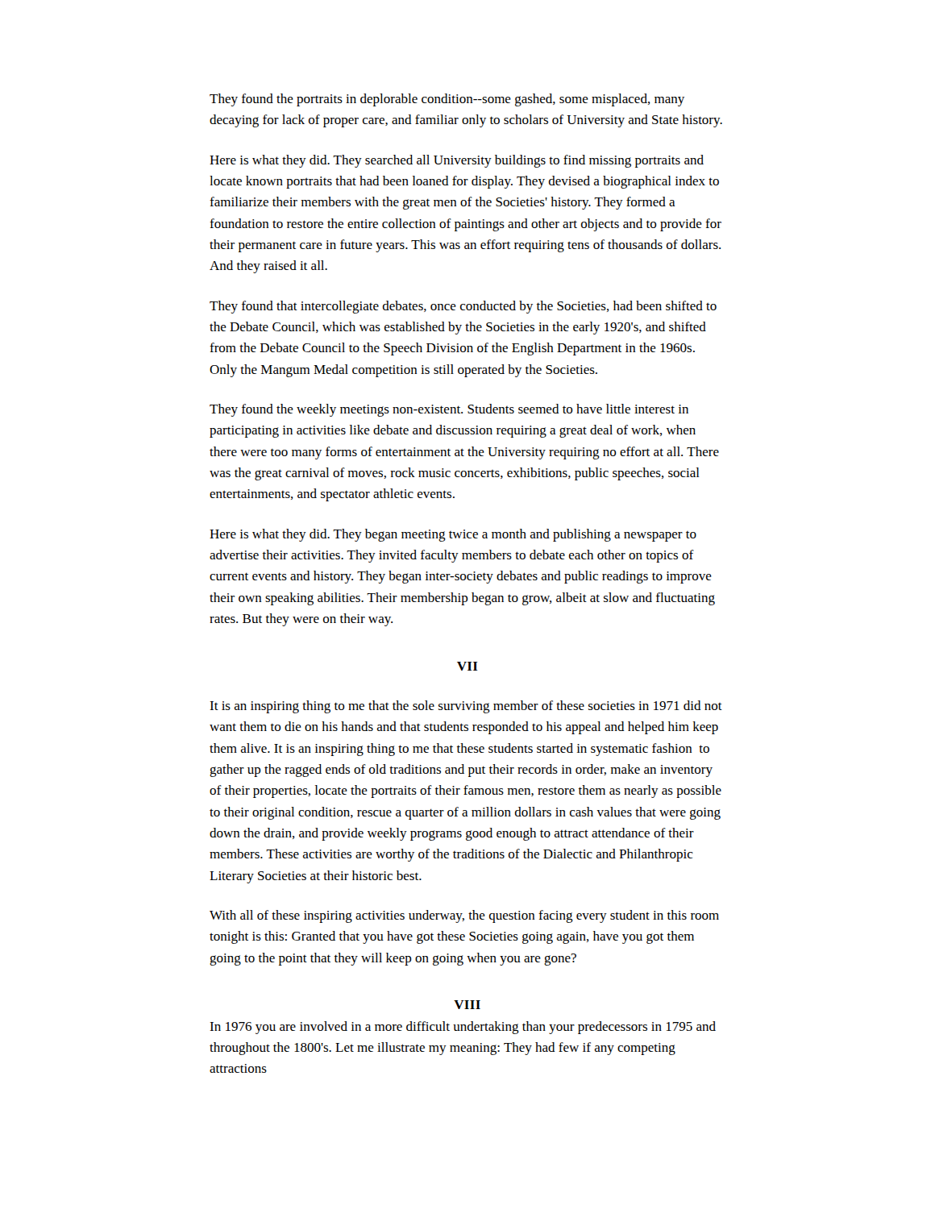They found the portraits in deplorable condition--some gashed, some misplaced, many decaying for lack of proper care, and familiar only to scholars of University and State history.
Here is what they did. They searched all University buildings to find missing portraits and locate known portraits that had been loaned for display. They devised a biographical index to familiarize their members with the great men of the Societies' history. They formed a foundation to restore the entire collection of paintings and other art objects and to provide for their permanent care in future years. This was an effort requiring tens of thousands of dollars. And they raised it all.
They found that intercollegiate debates, once conducted by the Societies, had been shifted to the Debate Council, which was established by the Societies in the early 1920's, and shifted from the Debate Council to the Speech Division of the English Department in the 1960s. Only the Mangum Medal competition is still operated by the Societies.
They found the weekly meetings non-existent. Students seemed to have little interest in participating in activities like debate and discussion requiring a great deal of work, when there were too many forms of entertainment at the University requiring no effort at all. There was the great carnival of moves, rock music concerts, exhibitions, public speeches, social entertainments, and spectator athletic events.
Here is what they did. They began meeting twice a month and publishing a newspaper to advertise their activities. They invited faculty members to debate each other on topics of current events and history. They began inter-society debates and public readings to improve their own speaking abilities. Their membership began to grow, albeit at slow and fluctuating rates. But they were on their way.
VII
It is an inspiring thing to me that the sole surviving member of these societies in 1971 did not want them to die on his hands and that students responded to his appeal and helped him keep them alive. It is an inspiring thing to me that these students started in systematic fashion to gather up the ragged ends of old traditions and put their records in order, make an inventory of their properties, locate the portraits of their famous men, restore them as nearly as possible to their original condition, rescue a quarter of a million dollars in cash values that were going down the drain, and provide weekly programs good enough to attract attendance of their members. These activities are worthy of the traditions of the Dialectic and Philanthropic Literary Societies at their historic best.
With all of these inspiring activities underway, the question facing every student in this room tonight is this: Granted that you have got these Societies going again, have you got them going to the point that they will keep on going when you are gone?
VIII
In 1976 you are involved in a more difficult undertaking than your predecessors in 1795 and throughout the 1800's. Let me illustrate my meaning: They had few if any competing attractions